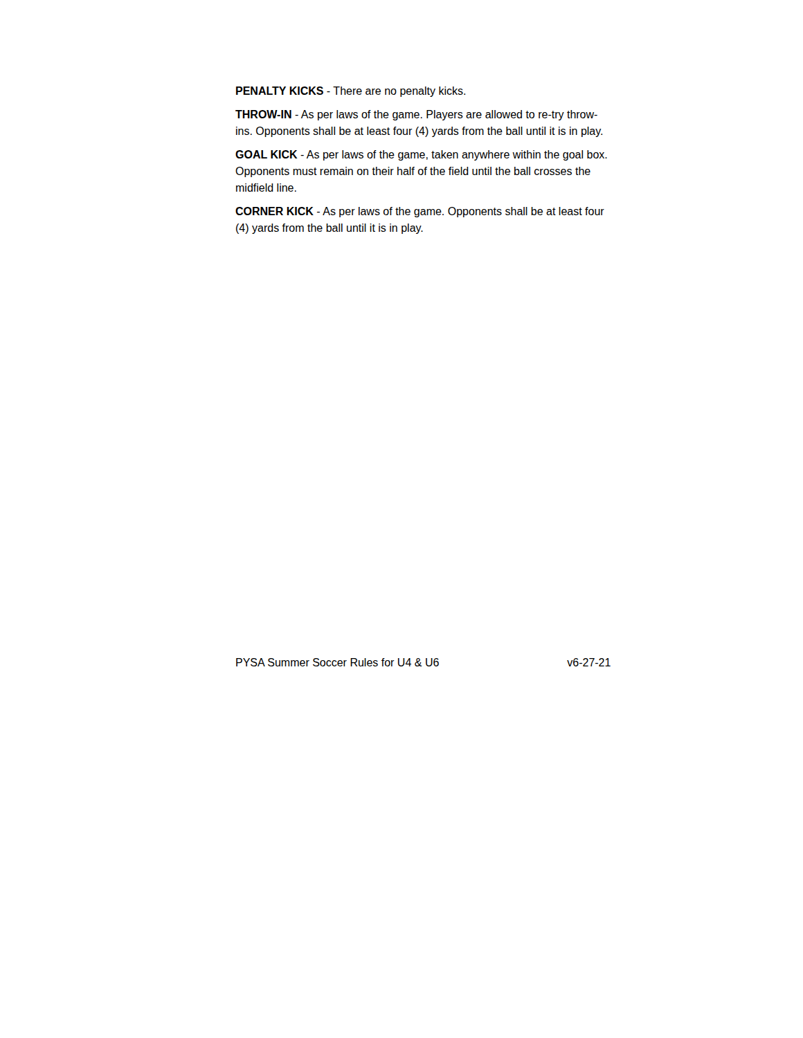PENALTY KICKS - There are no penalty kicks.
THROW-IN - As per laws of the game. Players are allowed to re-try throw-ins. Opponents shall be at least four (4) yards from the ball until it is in play.
GOAL KICK - As per laws of the game, taken anywhere within the goal box. Opponents must remain on their half of the field until the ball crosses the midfield line.
CORNER KICK - As per laws of the game. Opponents shall be at least four (4) yards from the ball until it is in play.
PYSA Summer Soccer Rules for U4 & U6
v6-27-21